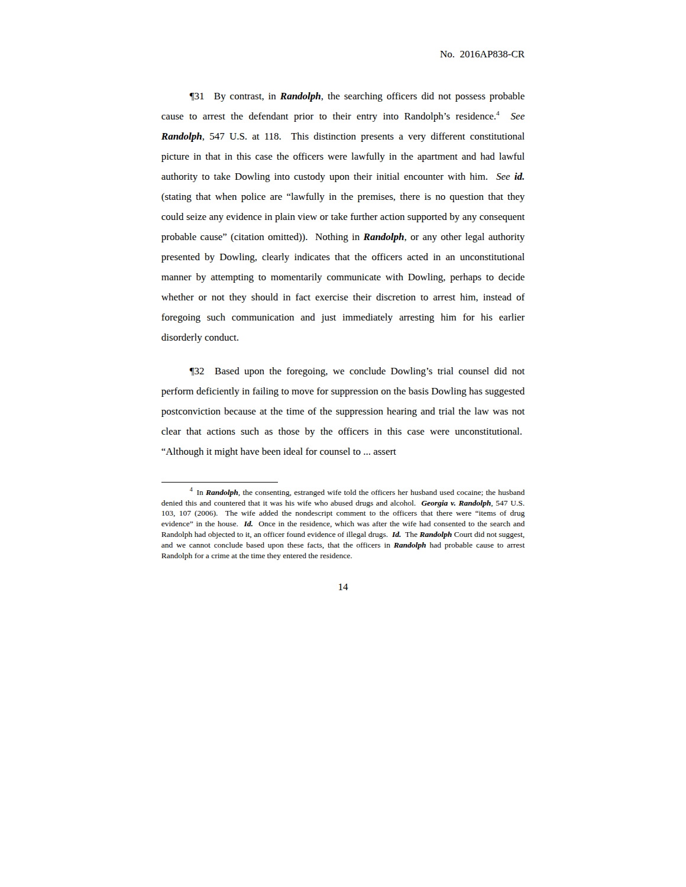No. 2016AP838-CR
¶31 By contrast, in Randolph, the searching officers did not possess probable cause to arrest the defendant prior to their entry into Randolph’s residence.4 See Randolph, 547 U.S. at 118. This distinction presents a very different constitutional picture in that in this case the officers were lawfully in the apartment and had lawful authority to take Dowling into custody upon their initial encounter with him. See id. (stating that when police are “lawfully in the premises, there is no question that they could seize any evidence in plain view or take further action supported by any consequent probable cause” (citation omitted)). Nothing in Randolph, or any other legal authority presented by Dowling, clearly indicates that the officers acted in an unconstitutional manner by attempting to momentarily communicate with Dowling, perhaps to decide whether or not they should in fact exercise their discretion to arrest him, instead of foregoing such communication and just immediately arresting him for his earlier disorderly conduct.
¶32 Based upon the foregoing, we conclude Dowling’s trial counsel did not perform deficiently in failing to move for suppression on the basis Dowling has suggested postconviction because at the time of the suppression hearing and trial the law was not clear that actions such as those by the officers in this case were unconstitutional. “Although it might have been ideal for counsel to ... assert
4 In Randolph, the consenting, estranged wife told the officers her husband used cocaine; the husband denied this and countered that it was his wife who abused drugs and alcohol. Georgia v. Randolph, 547 U.S. 103, 107 (2006). The wife added the nondescript comment to the officers that there were “items of drug evidence” in the house. Id. Once in the residence, which was after the wife had consented to the search and Randolph had objected to it, an officer found evidence of illegal drugs. Id. The Randolph Court did not suggest, and we cannot conclude based upon these facts, that the officers in Randolph had probable cause to arrest Randolph for a crime at the time they entered the residence.
14